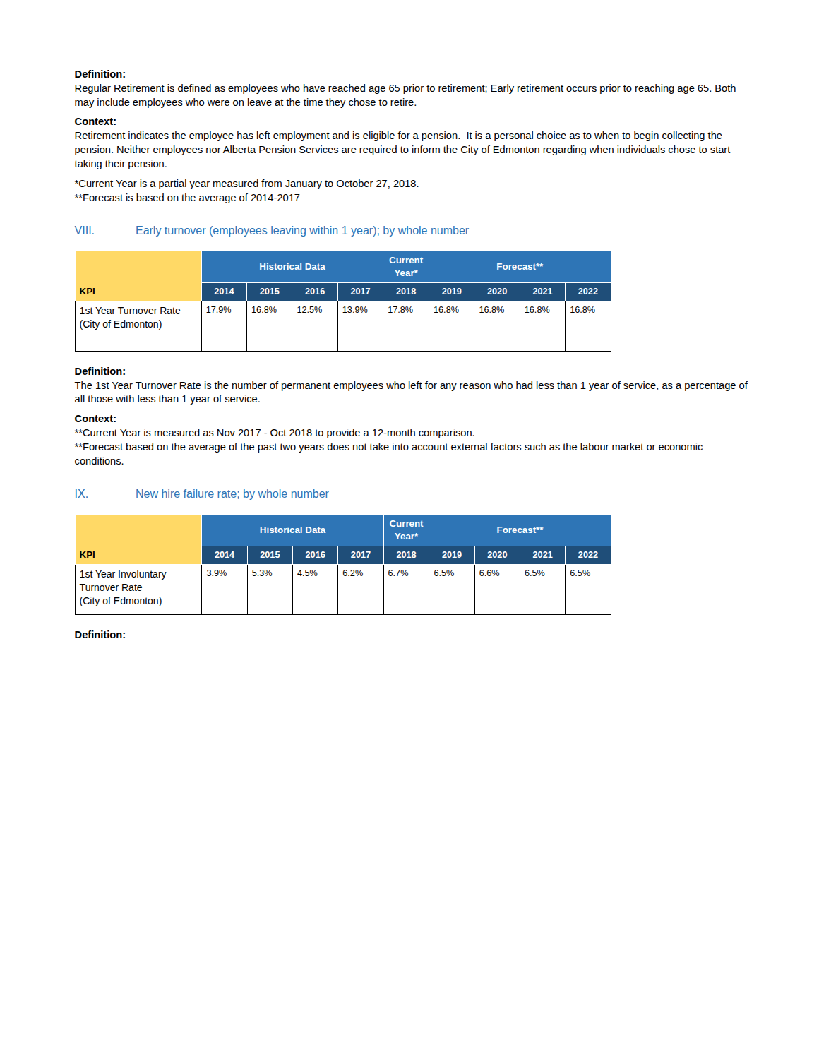Definition:
Regular Retirement is defined as employees who have reached age 65 prior to retirement; Early retirement occurs prior to reaching age 65. Both may include employees who were on leave at the time they chose to retire.
Context:
Retirement indicates the employee has left employment and is eligible for a pension. It is a personal choice as to when to begin collecting the pension. Neither employees nor Alberta Pension Services are required to inform the City of Edmonton regarding when individuals chose to start taking their pension.
*Current Year is a partial year measured from January to October 27, 2018.
**Forecast is based on the average of 2014-2017
VIII. Early turnover (employees leaving within 1 year); by whole number
| KPI | Historical Data | Current Year* | Forecast** |
| 2014 | 2015 | 2016 | 2017 | 2018 | 2019 | 2020 | 2021 | 2022 |
| 1st Year Turnover Rate (City of Edmonton) | 17.9% | 16.8% | 12.5% | 13.9% | 17.8% | 16.8% | 16.8% | 16.8% | 16.8% |
Definition:
The 1st Year Turnover Rate is the number of permanent employees who left for any reason who had less than 1 year of service, as a percentage of all those with less than 1 year of service.
Context:
**Current Year is measured as Nov 2017 - Oct 2018 to provide a 12-month comparison.
**Forecast based on the average of the past two years does not take into account external factors such as the labour market or economic conditions.
IX. New hire failure rate; by whole number
| KPI | Historical Data | Current Year* | Forecast** |
| 2014 | 2015 | 2016 | 2017 | 2018 | 2019 | 2020 | 2021 | 2022 |
| 1st Year Involuntary Turnover Rate (City of Edmonton) | 3.9% | 5.3% | 4.5% | 6.2% | 6.7% | 6.5% | 6.6% | 6.5% | 6.5% |
Definition: